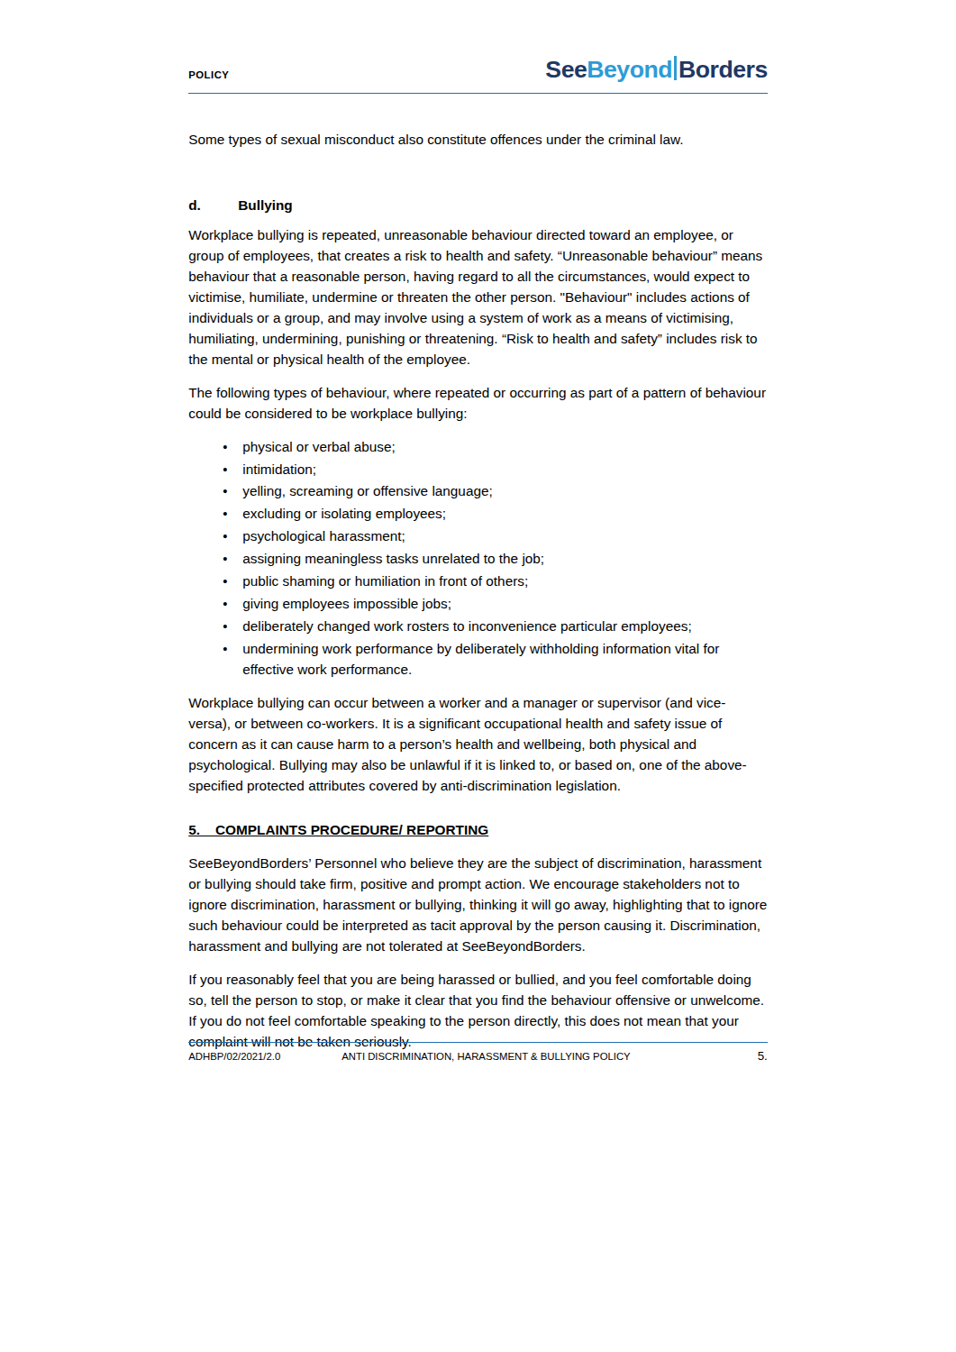POLICY
See Beyond Borders
Some types of sexual misconduct also constitute offences under the criminal law.
d. Bullying
Workplace bullying is repeated, unreasonable behaviour directed toward an employee, or group of employees, that creates a risk to health and safety. “Unreasonable behaviour” means behaviour that a reasonable person, having regard to all the circumstances, would expect to victimise, humiliate, undermine or threaten the other person. "Behaviour" includes actions of individuals or a group, and may involve using a system of work as a means of victimising, humiliating, undermining, punishing or threatening. “Risk to health and safety” includes risk to the mental or physical health of the employee.
The following types of behaviour, where repeated or occurring as part of a pattern of behaviour could be considered to be workplace bullying:
physical or verbal abuse;
intimidation;
yelling, screaming or offensive language;
excluding or isolating employees;
psychological harassment;
assigning meaningless tasks unrelated to the job;
public shaming or humiliation in front of others;
giving employees impossible jobs;
deliberately changed work rosters to inconvenience particular employees;
undermining work performance by deliberately withholding information vital for effective work performance.
Workplace bullying can occur between a worker and a manager or supervisor (and vice-versa), or between co-workers. It is a significant occupational health and safety issue of concern as it can cause harm to a person’s health and wellbeing, both physical and psychological. Bullying may also be unlawful if it is linked to, or based on, one of the above-specified protected attributes covered by anti-discrimination legislation.
5. COMPLAINTS PROCEDURE/ REPORTING
SeeBeyondBorders’ Personnel who believe they are the subject of discrimination, harassment or bullying should take firm, positive and prompt action. We encourage stakeholders not to ignore discrimination, harassment or bullying, thinking it will go away, highlighting that to ignore such behaviour could be interpreted as tacit approval by the person causing it. Discrimination, harassment and bullying are not tolerated at SeeBeyondBorders.
If you reasonably feel that you are being harassed or bullied, and you feel comfortable doing so, tell the person to stop, or make it clear that you find the behaviour offensive or unwelcome. If you do not feel comfortable speaking to the person directly, this does not mean that your complaint will not be taken seriously.
ADHBP/02/2021/2.0
ANTI DISCRIMINATION, HARASSMENT & BULLYING POLICY
5.